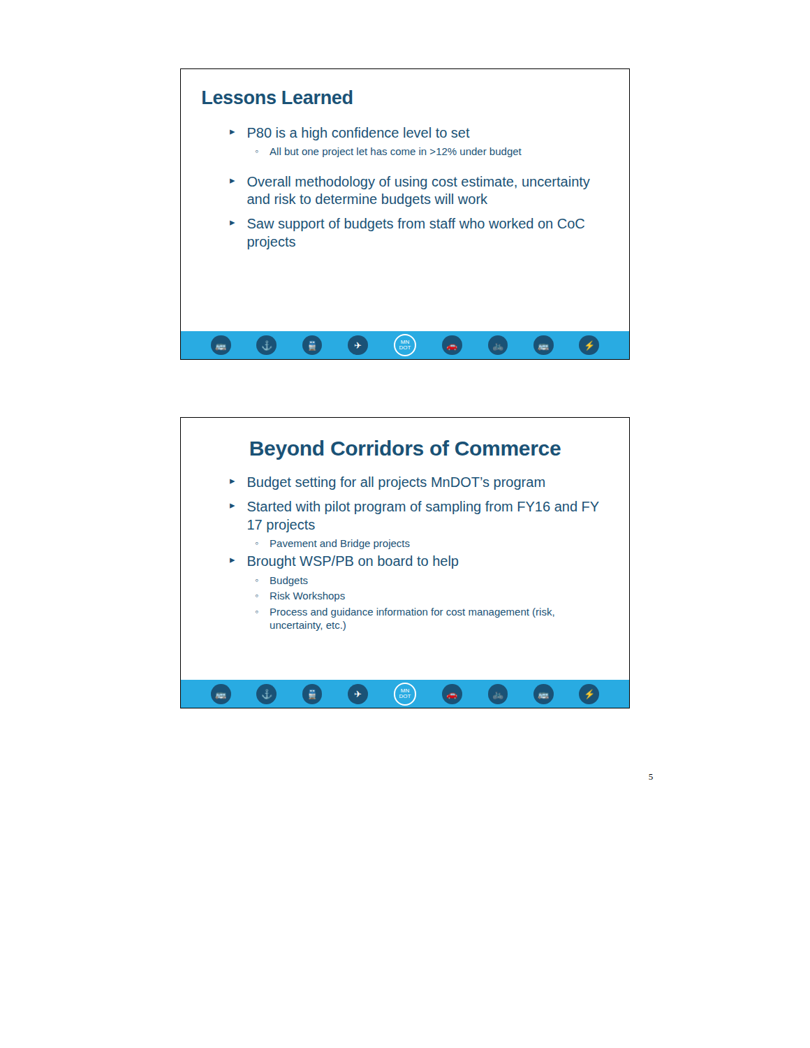Lessons Learned
P80 is a high confidence level to set
All but one project let has come in >12% under budget
Overall methodology of using cost estimate, uncertainty and risk to determine budgets will work
Saw support of budgets from staff who worked on CoC projects
🚌
⚓
🚆
✈
MN
DOT
🚗
🚲
🚌
⚡
Beyond Corridors of Commerce
Budget setting for all projects MnDOT’s program
Started with pilot program of sampling from FY16 and FY 17 projects
Pavement and Bridge projects
Brought WSP/PB on board to help
Budgets
Risk Workshops
Process and guidance information for cost management (risk, uncertainty, etc.)
🚌
⚓
🚆
✈
MN
DOT
🚗
🚲
🚌
⚡
5